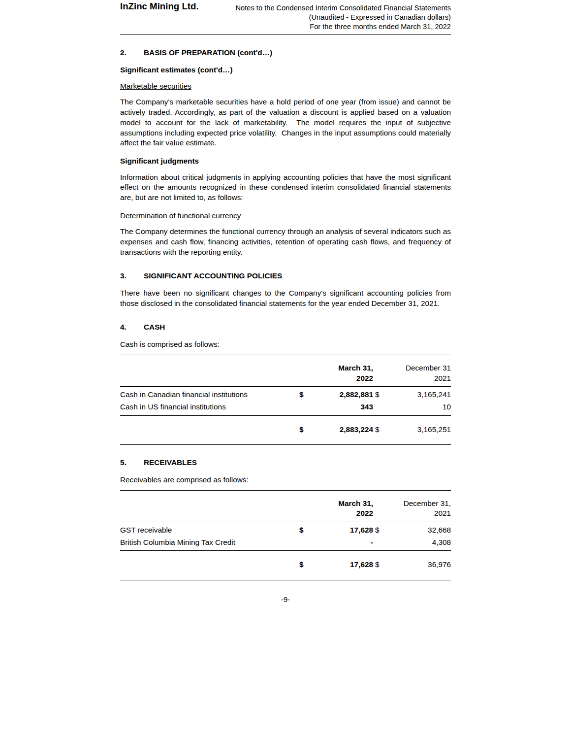InZinc Mining Ltd.
Notes to the Condensed Interim Consolidated Financial Statements
(Unaudited - Expressed in Canadian dollars)
For the three months ended March 31, 2022
2. BASIS OF PREPARATION (cont'd…)
Significant estimates (cont'd…)
Marketable securities
The Company's marketable securities have a hold period of one year (from issue) and cannot be actively traded. Accordingly, as part of the valuation a discount is applied based on a valuation model to account for the lack of marketability. The model requires the input of subjective assumptions including expected price volatility. Changes in the input assumptions could materially affect the fair value estimate.
Significant judgments
Information about critical judgments in applying accounting policies that have the most significant effect on the amounts recognized in these condensed interim consolidated financial statements are, but are not limited to, as follows:
Determination of functional currency
The Company determines the functional currency through an analysis of several indicators such as expenses and cash flow, financing activities, retention of operating cash flows, and frequency of transactions with the reporting entity.
3. SIGNIFICANT ACCOUNTING POLICIES
There have been no significant changes to the Company's significant accounting policies from those disclosed in the consolidated financial statements for the year ended December 31, 2021.
4. CASH
Cash is comprised as follows:
| | | March 31, 2022 | | December 31 2021 |
| --- | --- | --- | --- | --- |
| Cash in Canadian financial institutions | $ | 2,882,881 | $ | 3,165,241 |
| Cash in US financial institutions | | 343 | | 10 |
| | $ | 2,883,224 | $ | 3,165,251 |
5. RECEIVABLES
Receivables are comprised as follows:
| | | March 31, 2022 | | December 31, 2021 |
| --- | --- | --- | --- | --- |
| GST receivable | $ | 17,628 | $ | 32,668 |
| British Columbia Mining Tax Credit | | - | | 4,308 |
| | $ | 17,628 | $ | 36,976 |
-9-